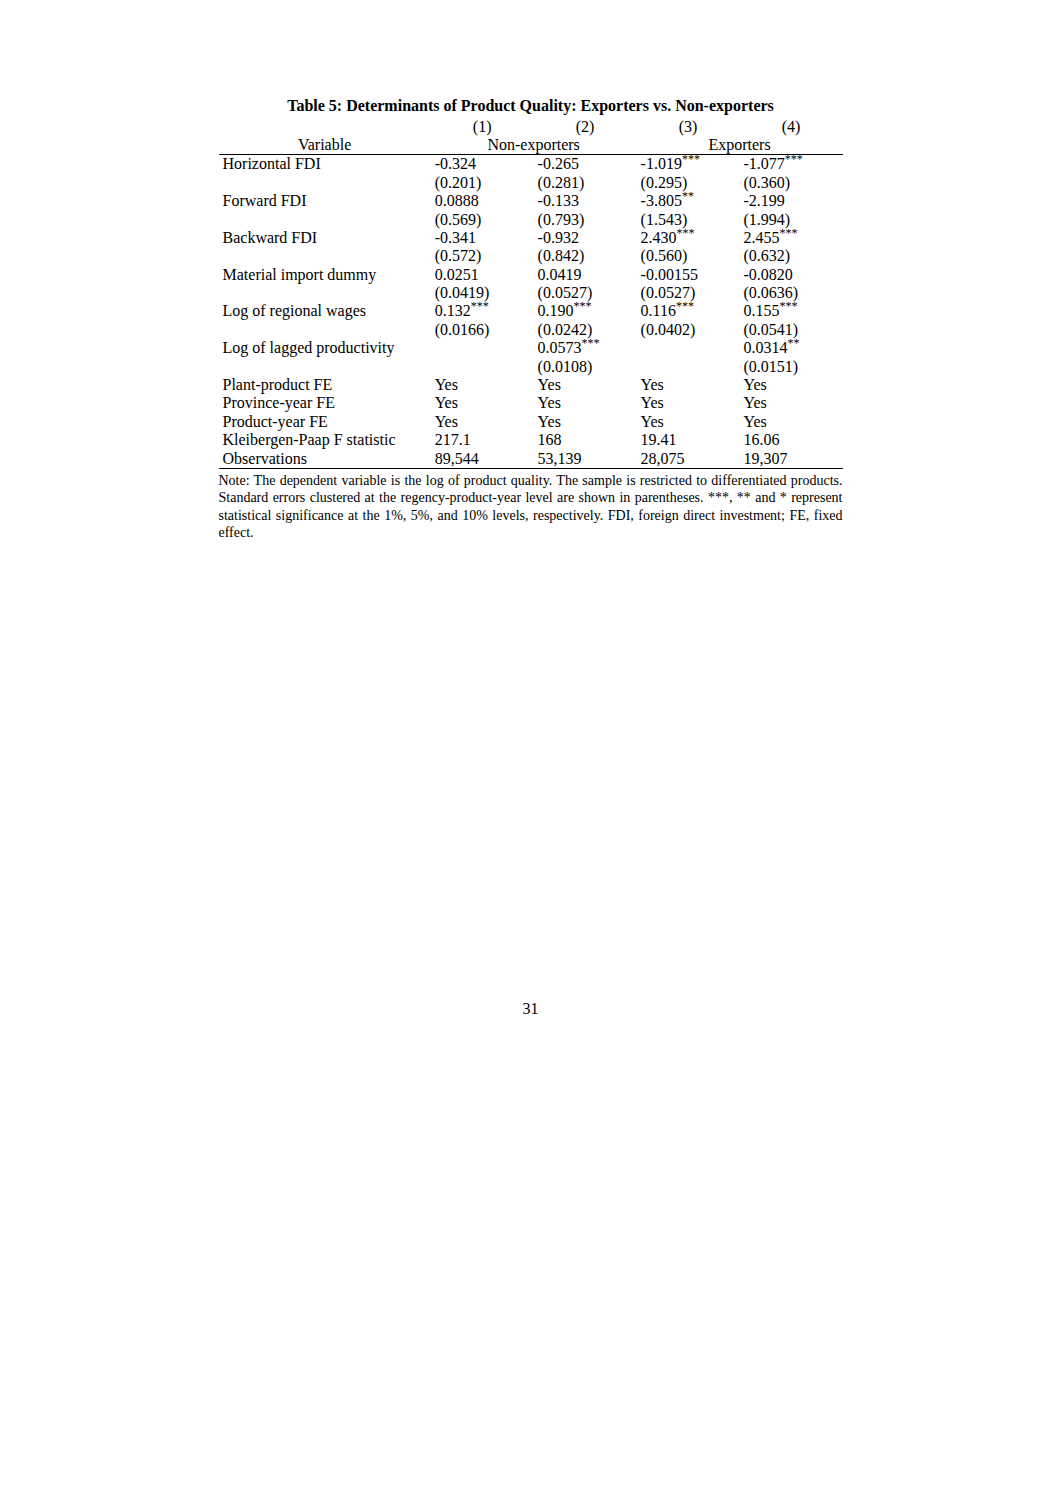Table 5: Determinants of Product Quality: Exporters vs. Non-exporters
| | (1) | (2) | (3) | (4) |
| Variable | Non-exporters | Exporters |
| Horizontal FDI | -0.324 | -0.265 | -1.019 *** | -1.077 *** |
| | (0.201) | (0.281) | (0.295) | (0.360) |
| Forward FDI | 0.0888 | -0.133 | -3.805 ** | -2.199 |
| | (0.569) | (0.793) | (1.543) | (1.994) |
| Backward FDI | -0.341 | -0.932 | 2.430 *** | 2.455 *** |
| | (0.572) | (0.842) | (0.560) | (0.632) |
| Material import dummy | 0.0251 | 0.0419 | -0.00155 | -0.0820 |
| | (0.0419) | (0.0527) | (0.0527) | (0.0636) |
| Log of regional wages | 0.132 *** | 0.190 *** | 0.116 *** | 0.155 *** |
| | (0.0166) | (0.0242) | (0.0402) | (0.0541) |
| Log of lagged productivity | | 0.0573 *** | | 0.0314 ** |
| | | (0.0108) | | (0.0151) |
| Plant-product FE | Yes | Yes | Yes | Yes |
| Province-year FE | Yes | Yes | Yes | Yes |
| Product-year FE | Yes | Yes | Yes | Yes |
| Kleibergen-Paap F statistic | 217.1 | 168 | 19.41 | 16.06 |
| Observations | 89,544 | 53,139 | 28,075 | 19,307 |
Note: The dependent variable is the log of product quality. The sample is restricted to differentiated products. Standard errors clustered at the regency-product-year level are shown in parentheses. ***, ** and * represent statistical significance at the 1%, 5%, and 10% levels, respectively. FDI, foreign direct investment; FE, fixed effect.
31